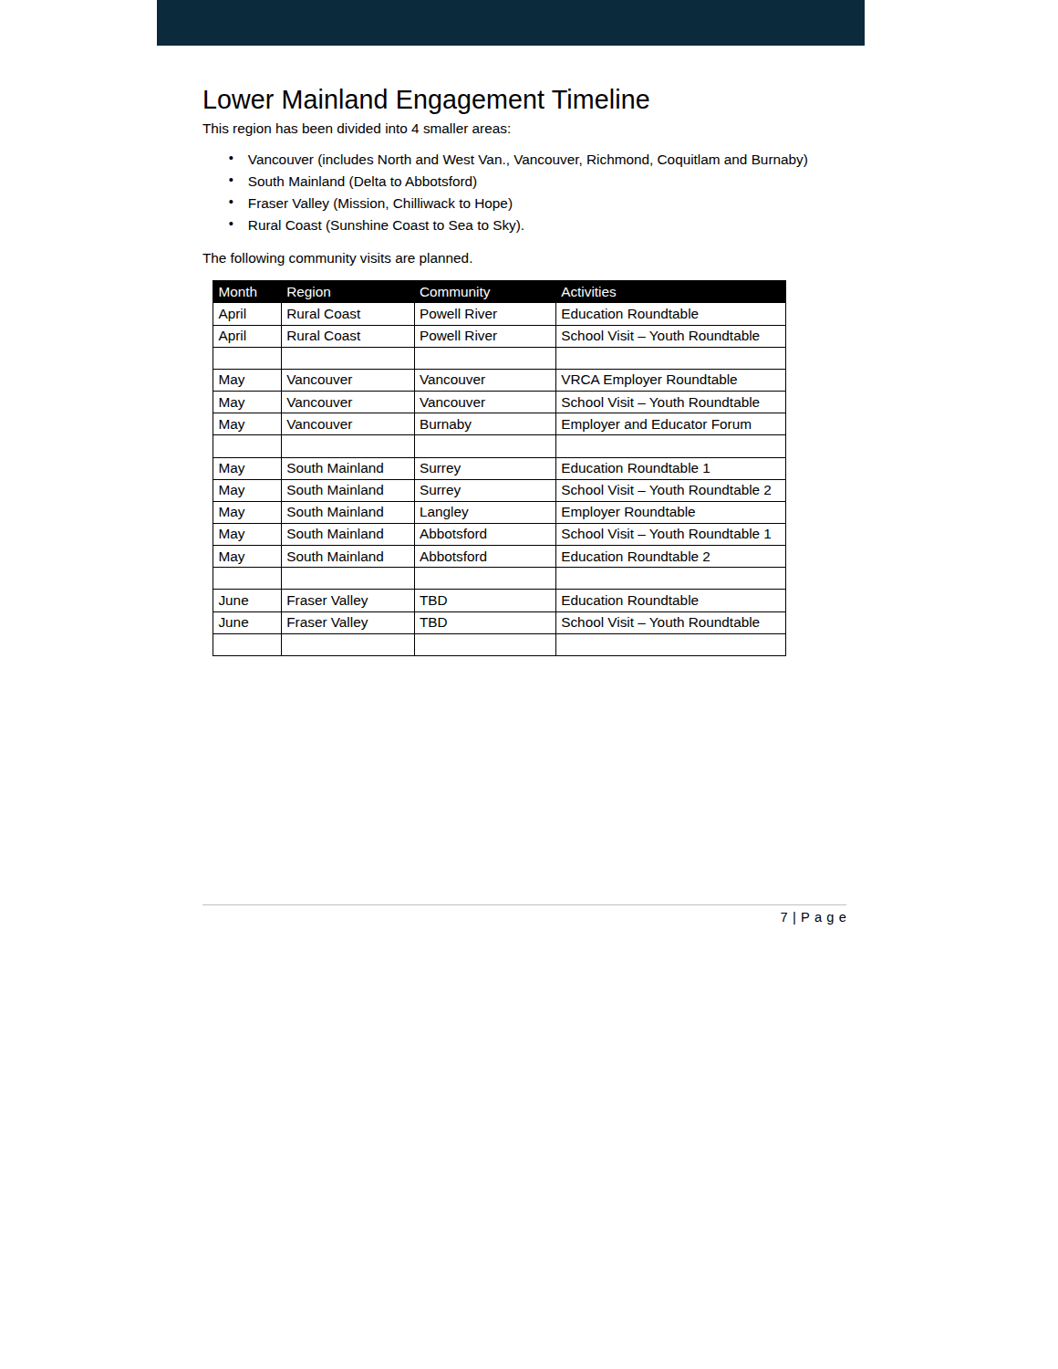Lower Mainland Engagement Timeline
This region has been divided into 4 smaller areas:
Vancouver (includes North and West Van., Vancouver, Richmond, Coquitlam and Burnaby)
South Mainland (Delta to Abbotsford)
Fraser Valley (Mission, Chilliwack to Hope)
Rural Coast (Sunshine Coast to Sea to Sky).
The following community visits are planned.
| Month | Region | Community | Activities |
| --- | --- | --- | --- |
| April | Rural Coast | Powell River | Education Roundtable |
| April | Rural Coast | Powell River | School Visit – Youth Roundtable |
| May | Vancouver | Vancouver | VRCA Employer Roundtable |
| May | Vancouver | Vancouver | School Visit – Youth Roundtable |
| May | Vancouver | Burnaby | Employer and Educator Forum |
| May | South Mainland | Surrey | Education Roundtable 1 |
| May | South Mainland | Surrey | School Visit – Youth Roundtable 2 |
| May | South Mainland | Langley | Employer Roundtable |
| May | South Mainland | Abbotsford | School Visit – Youth Roundtable 1 |
| May | South Mainland | Abbotsford | Education Roundtable 2 |
| June | Fraser Valley | TBD | Education Roundtable |
| June | Fraser Valley | TBD | School Visit – Youth Roundtable |
7 | P a g e